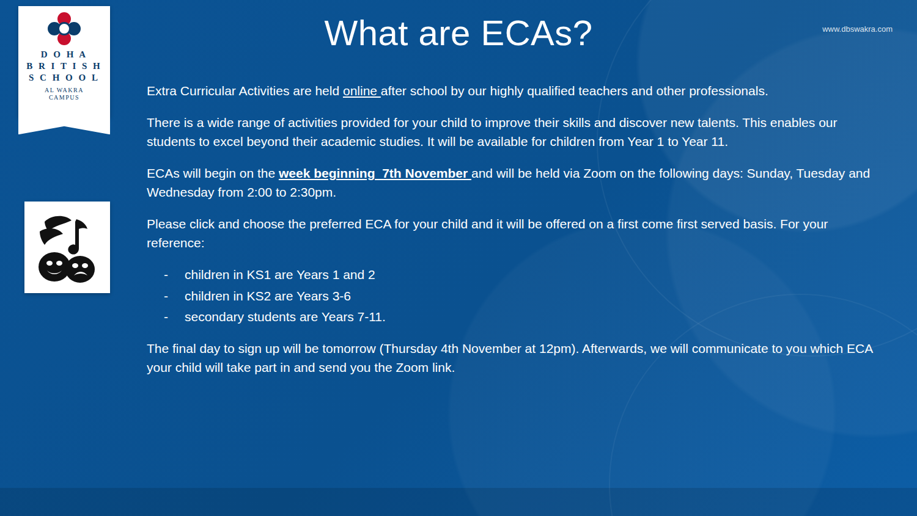D O H A
B R I T I S H
S C H O O L
AL WAKRA
CAMPUS
www.dbswakra.com
What are ECAs?
Extra Curricular Activities are held online after school by our highly qualified teachers and other professionals.
There is a wide range of activities provided for your child to improve their skills and discover new talents. This enables our students to excel beyond their academic studies. It will be available for children from Year 1 to Year 11.
ECAs will begin on the week beginning 7th November and will be held via Zoom on the following days: Sunday, Tuesday and Wednesday from 2:00 to 2:30pm.
Please click and choose the preferred ECA for your child and it will be offered on a first come first served basis. For your reference:
children in KS1 are Years 1 and 2
children in KS2 are Years 3-6
secondary students are Years 7-11.
The final day to sign up will be tomorrow (Thursday 4th November at 12pm). Afterwards, we will communicate to you which ECA your child will take part in and send you the Zoom link.